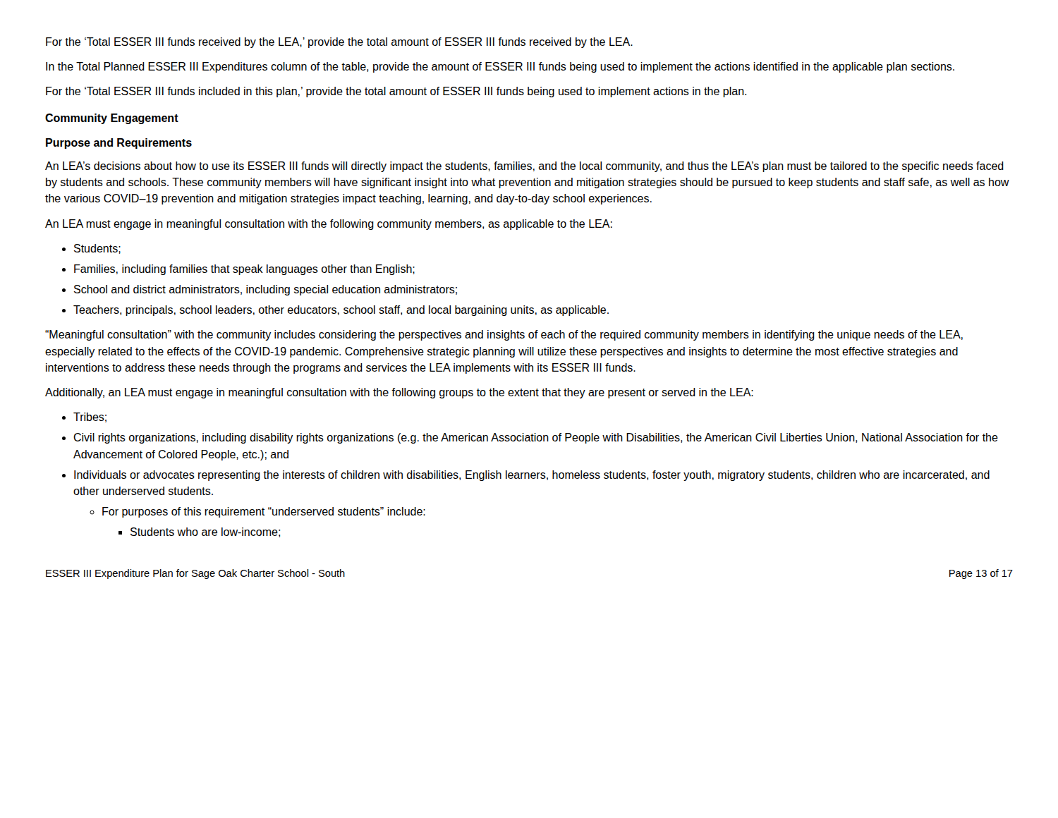For the ‘Total ESSER III funds received by the LEA,’ provide the total amount of ESSER III funds received by the LEA.
In the Total Planned ESSER III Expenditures column of the table, provide the amount of ESSER III funds being used to implement the actions identified in the applicable plan sections.
For the ‘Total ESSER III funds included in this plan,’ provide the total amount of ESSER III funds being used to implement actions in the plan.
Community Engagement
Purpose and Requirements
An LEA’s decisions about how to use its ESSER III funds will directly impact the students, families, and the local community, and thus the LEA’s plan must be tailored to the specific needs faced by students and schools. These community members will have significant insight into what prevention and mitigation strategies should be pursued to keep students and staff safe, as well as how the various COVID–19 prevention and mitigation strategies impact teaching, learning, and day-to-day school experiences.
An LEA must engage in meaningful consultation with the following community members, as applicable to the LEA:
Students;
Families, including families that speak languages other than English;
School and district administrators, including special education administrators;
Teachers, principals, school leaders, other educators, school staff, and local bargaining units, as applicable.
“Meaningful consultation” with the community includes considering the perspectives and insights of each of the required community members in identifying the unique needs of the LEA, especially related to the effects of the COVID-19 pandemic. Comprehensive strategic planning will utilize these perspectives and insights to determine the most effective strategies and interventions to address these needs through the programs and services the LEA implements with its ESSER III funds.
Additionally, an LEA must engage in meaningful consultation with the following groups to the extent that they are present or served in the LEA:
Tribes;
Civil rights organizations, including disability rights organizations (e.g. the American Association of People with Disabilities, the American Civil Liberties Union, National Association for the Advancement of Colored People, etc.); and
Individuals or advocates representing the interests of children with disabilities, English learners, homeless students, foster youth, migratory students, children who are incarcerated, and other underserved students.
For purposes of this requirement “underserved students” include:
Students who are low-income;
ESSER III Expenditure Plan for Sage Oak Charter School - South Page 13 of 17